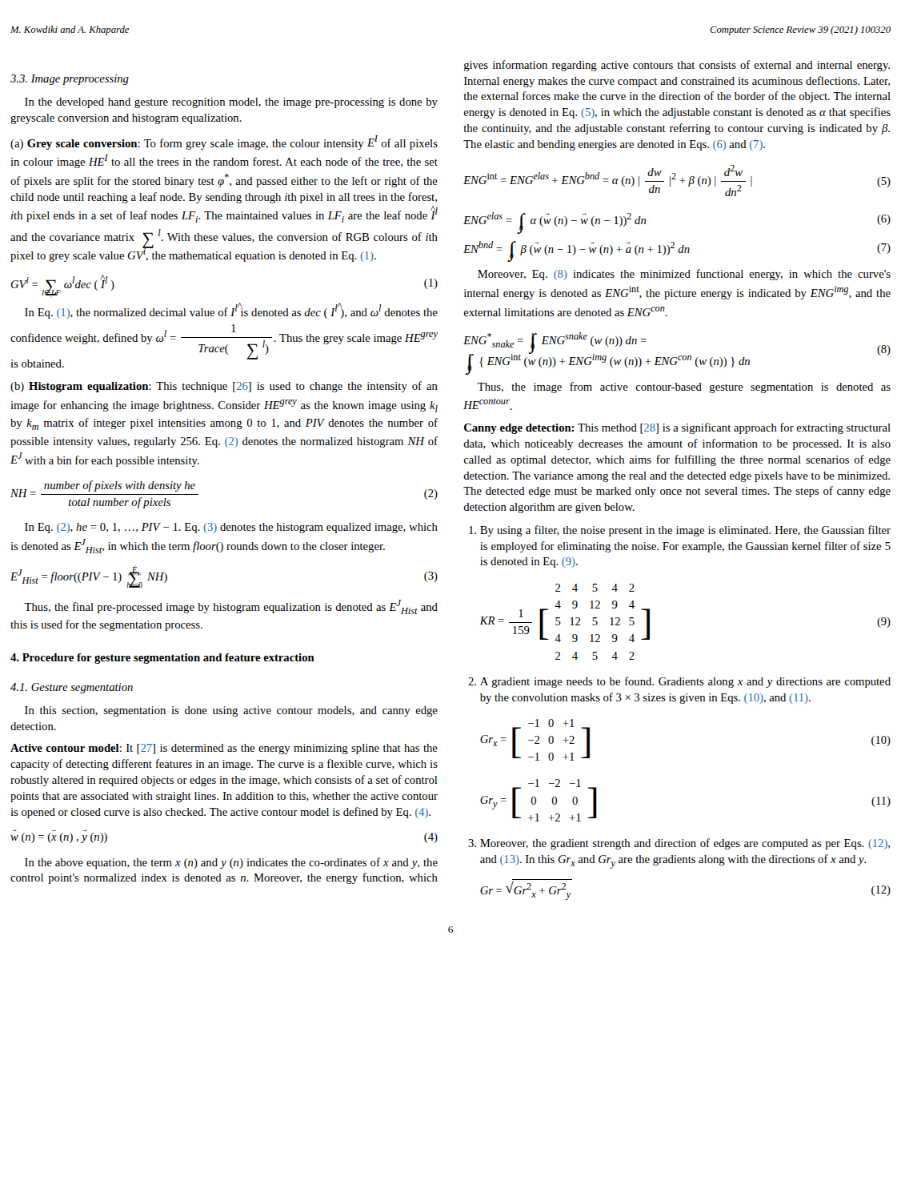M. Kowdiki and A. Khaparde
Computer Science Review 39 (2021) 100320
3.3. Image preprocessing
In the developed hand gesture recognition model, the image pre-processing is done by greyscale conversion and histogram equalization.
(a) Grey scale conversion: To form grey scale image, the colour intensity EI of all pixels in colour image HEI to all the trees in the random forest. At each node of the tree, the set of pixels are split for the stored binary test φ*, and passed either to the left or right of the child node until reaching a leaf node. By sending through ith pixel in all trees in the forest, ith pixel ends in a set of leaf nodes LFi. The maintained values in LFi are the leaf node Il and the covariance matrix ∑l. With these values, the conversion of RGB colours of ith pixel to grey scale value GVi, the mathematical equation is denoted in Eq. (1).
GVi = ∑l∈LFi ωldec ( Il )
(1)
In Eq. (1), the normalized decimal value of Il is denoted as dec ( Il ), and ωl denotes the confidence weight, defined by ωl = 1 Trace(∑l). Thus the grey scale image HEgrey is obtained.
(b) Histogram equalization: This technique [26] is used to change the intensity of an image for enhancing the image brightness. Consider HEgrey as the known image using kl by km matrix of integer pixel intensities among 0 to 1, and PIV denotes the number of possible intensity values, regularly 256. Eq. (2) denotes the normalized histogram NH of EJ with a bin for each possible intensity.
NH = number of pixels with density he total number of pixels
(2)
In Eq. (2), he = 0, 1, …, PIV − 1. Eq. (3) denotes the histogram equalized image, which is denoted as EJHist, in which the term floor() rounds down to the closer integer.
EJHist = floor((PIV − 1) ∑EJgrey(i,K)he=0 NH)
(3)
Thus, the final pre-processed image by histogram equalization is denoted as EJHist and this is used for the segmentation process.
4. Procedure for gesture segmentation and feature extraction
4.1. Gesture segmentation
In this section, segmentation is done using active contour models, and canny edge detection.
Active contour model: It [27] is determined as the energy minimizing spline that has the capacity of detecting different features in an image. The curve is a flexible curve, which is robustly altered in required objects or edges in the image, which consists of a set of control points that are associated with straight lines. In addition to this, whether the active contour is opened or closed curve is also checked. The active contour model is defined by Eq. (4).
w (n) = (x (n) , y (n))
(4)
In the above equation, the term x (n) and y (n) indicates the co-ordinates of x and y, the control point's normalized index is denoted as n. Moreover, the energy function, which gives information regarding active contours that consists of external and internal energy. Internal energy makes the curve compact and constrained its acuminous deflections. Later, the external forces make the curve in the direction of the border of the object. The internal energy is denoted in Eq. (5), in which the adjustable constant is denoted as α that specifies the continuity, and the adjustable constant referring to contour curving is indicated by β. The elastic and bending energies are denoted in Eqs. (6) and (7).
ENGint = ENGelas + ENGbnd = α (n) | dw dn |2 + β (n) | d2w dn2 |
(5)
ENGelas = ∫n α (w (n) − w (n − 1))2 dn
(6)
ENbnd = ∫n β (w (n − 1) − w (n) + a (n + 1))2 dn
(7)
Moreover, Eq. (8) indicates the minimized functional energy, in which the curve's internal energy is denoted as ENGint, the picture energy is indicated by ENGimg, and the external limitations are denoted as ENGcon.
ENG*snake = ∫10 ENGsnake (w (n)) dn =
∫10 { ENGint (w (n)) + ENGimg (w (n)) + ENGcon (w (n)) } dn
(8)
Thus, the image from active contour-based gesture segmentation is denoted as HEcontour.
Canny edge detection: This method [28] is a significant approach for extracting structural data, which noticeably decreases the amount of information to be processed. It is also called as optimal detector, which aims for fulfilling the three normal scenarios of edge detection. The variance among the real and the detected edge pixels have to be minimized. The detected edge must be marked only once not several times. The steps of canny edge detection algorithm are given below.
By using a filter, the noise present in the image is eliminated. Here, the Gaussian filter is employed for eliminating the noise. For example, the Gaussian kernel filter of size 5 is denoted in Eq. (9).
KR = 1159 [
| 2 | 4 | 5 | 4 | 2 |
| 4 | 9 | 12 | 9 | 4 |
| 5 | 12 | 5 | 12 | 5 |
| 4 | 9 | 12 | 9 | 4 |
| 2 | 4 | 5 | 4 | 2 |
]
(9)
A gradient image needs to be found. Gradients along x and y directions are computed by the convolution masks of 3 × 3 sizes is given in Eqs. (10), and (11).
Grx = [
| −1 | 0 | +1 |
| −2 | 0 | +2 |
| −1 | 0 | +1 |
]
(10)
Gry = [
| −1 | −2 | −1 |
| 0 | 0 | 0 |
| +1 | +2 | +1 |
]
(11)
Moreover, the gradient strength and direction of edges are computed as per Eqs. (12), and (13). In this Grx and Gry are the gradients along with the directions of x and y.
Gr = Gr2x + Gr2y
(12)
6